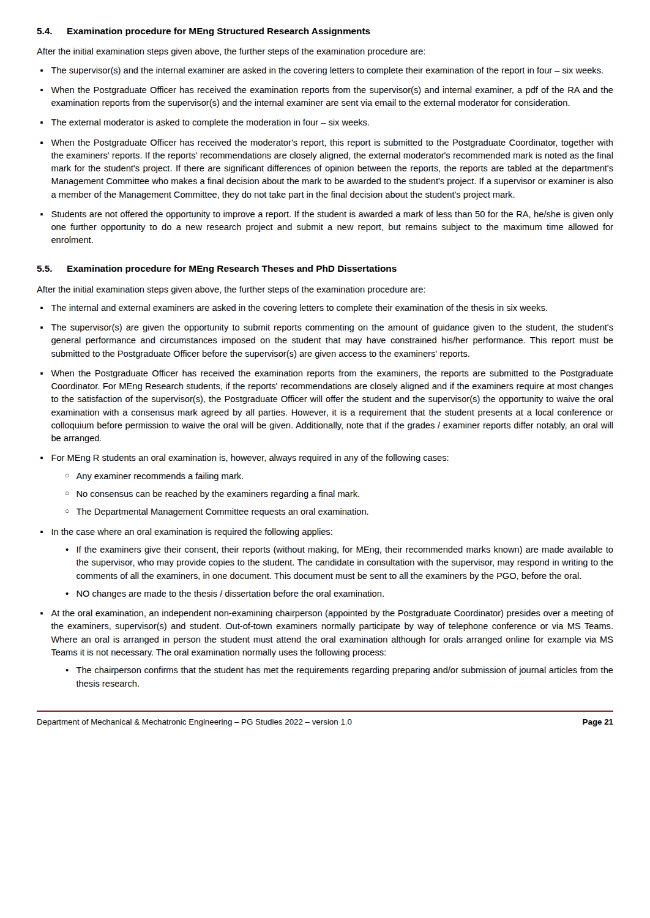5.4. Examination procedure for MEng Structured Research Assignments
After the initial examination steps given above, the further steps of the examination procedure are:
The supervisor(s) and the internal examiner are asked in the covering letters to complete their examination of the report in four – six weeks.
When the Postgraduate Officer has received the examination reports from the supervisor(s) and internal examiner, a pdf of the RA and the examination reports from the supervisor(s) and the internal examiner are sent via email to the external moderator for consideration.
The external moderator is asked to complete the moderation in four – six weeks.
When the Postgraduate Officer has received the moderator's report, this report is submitted to the Postgraduate Coordinator, together with the examiners' reports. If the reports' recommendations are closely aligned, the external moderator's recommended mark is noted as the final mark for the student's project. If there are significant differences of opinion between the reports, the reports are tabled at the department's Management Committee who makes a final decision about the mark to be awarded to the student's project. If a supervisor or examiner is also a member of the Management Committee, they do not take part in the final decision about the student's project mark.
Students are not offered the opportunity to improve a report. If the student is awarded a mark of less than 50 for the RA, he/she is given only one further opportunity to do a new research project and submit a new report, but remains subject to the maximum time allowed for enrolment.
5.5. Examination procedure for MEng Research Theses and PhD Dissertations
After the initial examination steps given above, the further steps of the examination procedure are:
The internal and external examiners are asked in the covering letters to complete their examination of the thesis in six weeks.
The supervisor(s) are given the opportunity to submit reports commenting on the amount of guidance given to the student, the student's general performance and circumstances imposed on the student that may have constrained his/her performance. This report must be submitted to the Postgraduate Officer before the supervisor(s) are given access to the examiners' reports.
When the Postgraduate Officer has received the examination reports from the examiners, the reports are submitted to the Postgraduate Coordinator. For MEng Research students, if the reports' recommendations are closely aligned and if the examiners require at most changes to the satisfaction of the supervisor(s), the Postgraduate Officer will offer the student and the supervisor(s) the opportunity to waive the oral examination with a consensus mark agreed by all parties. However, it is a requirement that the student presents at a local conference or colloquium before permission to waive the oral will be given. Additionally, note that if the grades / examiner reports differ notably, an oral will be arranged.
For MEng R students an oral examination is, however, always required in any of the following cases:
Any examiner recommends a failing mark.
No consensus can be reached by the examiners regarding a final mark.
The Departmental Management Committee requests an oral examination.
In the case where an oral examination is required the following applies:
If the examiners give their consent, their reports (without making, for MEng, their recommended marks known) are made available to the supervisor, who may provide copies to the student. The candidate in consultation with the supervisor, may respond in writing to the comments of all the examiners, in one document. This document must be sent to all the examiners by the PGO, before the oral.
NO changes are made to the thesis / dissertation before the oral examination.
At the oral examination, an independent non-examining chairperson (appointed by the Postgraduate Coordinator) presides over a meeting of the examiners, supervisor(s) and student. Out-of-town examiners normally participate by way of telephone conference or via MS Teams. Where an oral is arranged in person the student must attend the oral examination although for orals arranged online for example via MS Teams it is not necessary. The oral examination normally uses the following process:
The chairperson confirms that the student has met the requirements regarding preparing and/or submission of journal articles from the thesis research.
Department of Mechanical & Mechatronic Engineering – PG Studies 2022 – version 1.0 Page 21